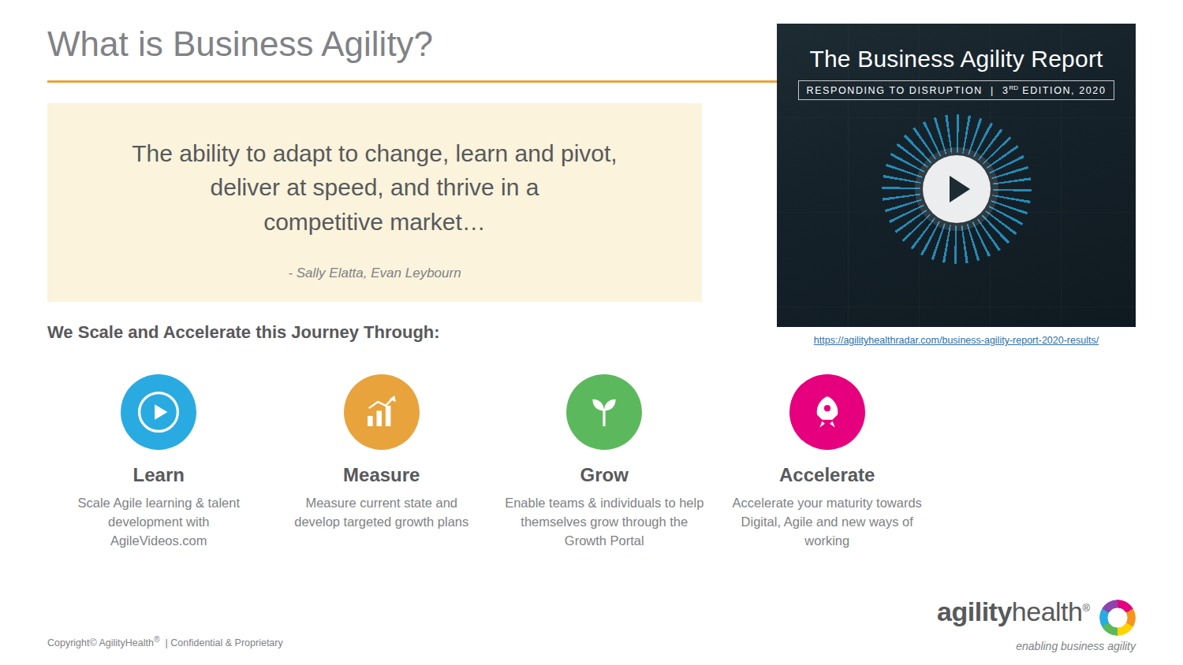What is Business Agility?
The Business Agility Report
Responding to Disruption | 3RD Edition, 2020
https://agilityhealthradar.com/business-agility-report-2020-results/
The ability to adapt to change, learn and pivot,
deliver at speed, and thrive in a
competitive market…
- Sally Elatta, Evan Leybourn
We Scale and Accelerate this Journey Through:
Learn
Scale Agile learning & talent development with AgileVideos.com
Measure
Measure current state and develop targeted growth plans
Grow
Enable teams & individuals to help themselves grow through the Growth Portal
Accelerate
Accelerate your maturity towards Digital, Agile and new ways of working
Copyright© AgilityHealth® | Confidential & Proprietary
agilityhealth®
enabling business agility